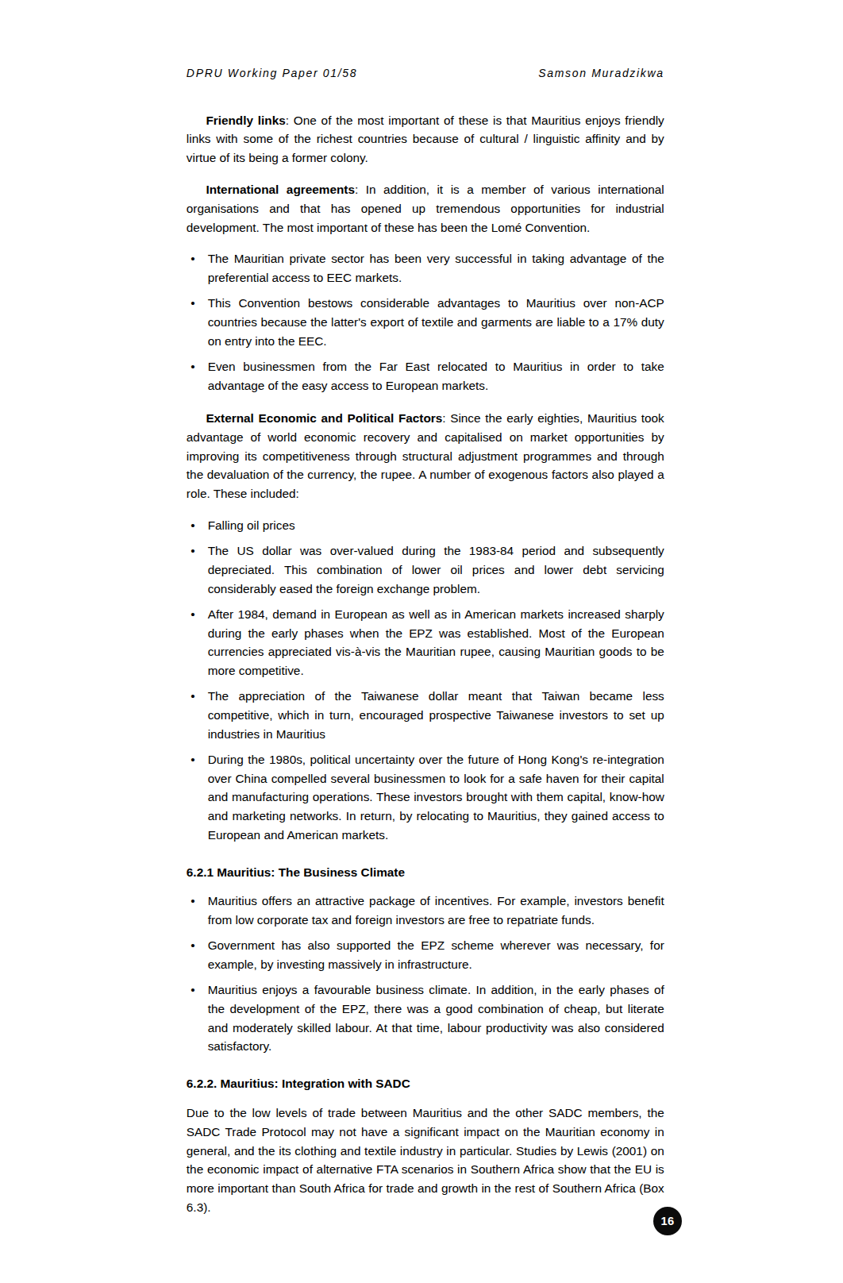DPRU Working Paper 01/58 Samson Muradzikwa
Friendly links: One of the most important of these is that Mauritius enjoys friendly links with some of the richest countries because of cultural / linguistic affinity and by virtue of its being a former colony.
International agreements: In addition, it is a member of various international organisations and that has opened up tremendous opportunities for industrial development. The most important of these has been the Lomé Convention.
The Mauritian private sector has been very successful in taking advantage of the preferential access to EEC markets.
This Convention bestows considerable advantages to Mauritius over non-ACP countries because the latter's export of textile and garments are liable to a 17% duty on entry into the EEC.
Even businessmen from the Far East relocated to Mauritius in order to take advantage of the easy access to European markets.
External Economic and Political Factors: Since the early eighties, Mauritius took advantage of world economic recovery and capitalised on market opportunities by improving its competitiveness through structural adjustment programmes and through the devaluation of the currency, the rupee. A number of exogenous factors also played a role. These included:
Falling oil prices
The US dollar was over-valued during the 1983-84 period and subsequently depreciated. This combination of lower oil prices and lower debt servicing considerably eased the foreign exchange problem.
After 1984, demand in European as well as in American markets increased sharply during the early phases when the EPZ was established. Most of the European currencies appreciated vis-à-vis the Mauritian rupee, causing Mauritian goods to be more competitive.
The appreciation of the Taiwanese dollar meant that Taiwan became less competitive, which in turn, encouraged prospective Taiwanese investors to set up industries in Mauritius
During the 1980s, political uncertainty over the future of Hong Kong's re-integration over China compelled several businessmen to look for a safe haven for their capital and manufacturing operations. These investors brought with them capital, know-how and marketing networks. In return, by relocating to Mauritius, they gained access to European and American markets.
6.2.1 Mauritius: The Business Climate
Mauritius offers an attractive package of incentives. For example, investors benefit from low corporate tax and foreign investors are free to repatriate funds.
Government has also supported the EPZ scheme wherever was necessary, for example, by investing massively in infrastructure.
Mauritius enjoys a favourable business climate. In addition, in the early phases of the development of the EPZ, there was a good combination of cheap, but literate and moderately skilled labour. At that time, labour productivity was also considered satisfactory.
6.2.2. Mauritius: Integration with SADC
Due to the low levels of trade between Mauritius and the other SADC members, the SADC Trade Protocol may not have a significant impact on the Mauritian economy in general, and the its clothing and textile industry in particular. Studies by Lewis (2001) on the economic impact of alternative FTA scenarios in Southern Africa show that the EU is more important than South Africa for trade and growth in the rest of Southern Africa (Box 6.3).
16